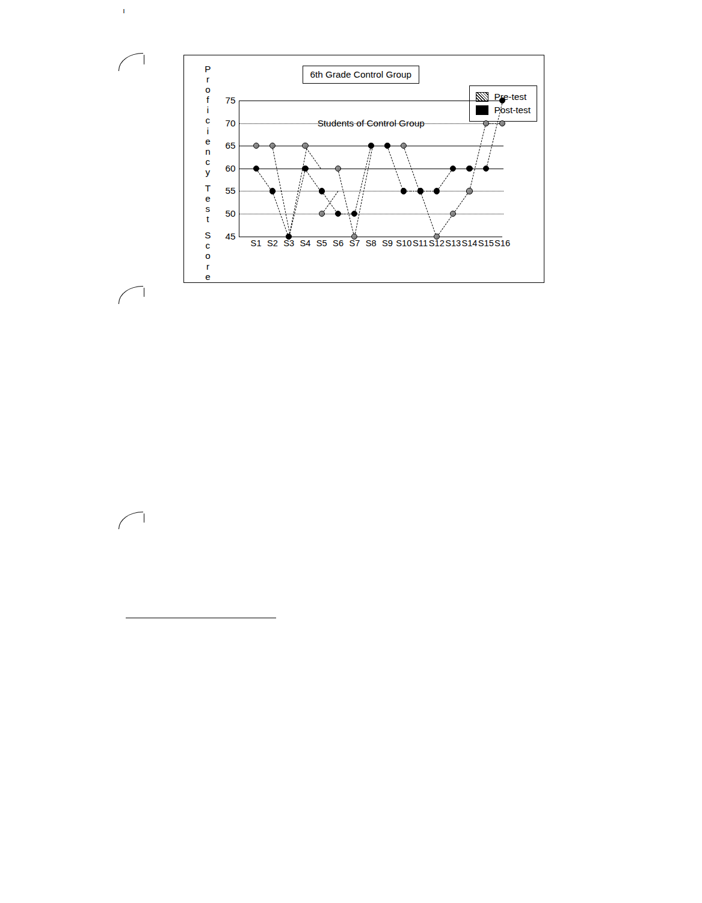ı
6th Grade Control Group
Pre-test
Post-test
Proficiency Test Score
75
70
65
60
55
50
45
S1 S2 S3 S4 S5 S6 S7 S8 S9 S10 S11 S12 S13 S14 S15 S16
Students of Control Group